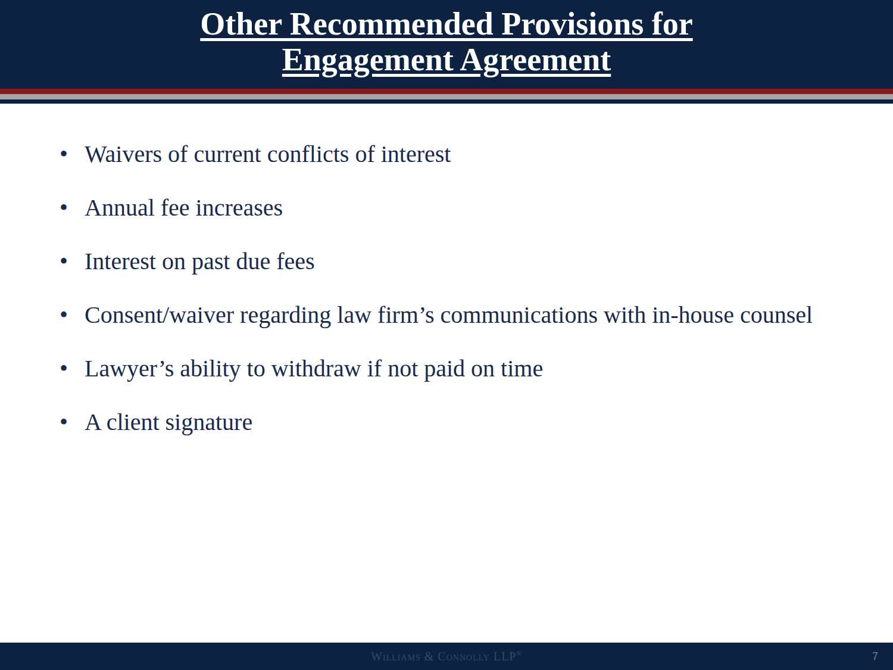Other Recommended Provisions for
Engagement Agreement
Waivers of current conflicts of interest
Annual fee increases
Interest on past due fees
Consent/waiver regarding law firm’s communications with in-house counsel
Lawyer’s ability to withdraw if not paid on time
A client signature
Williams & Connolly LLP® 7